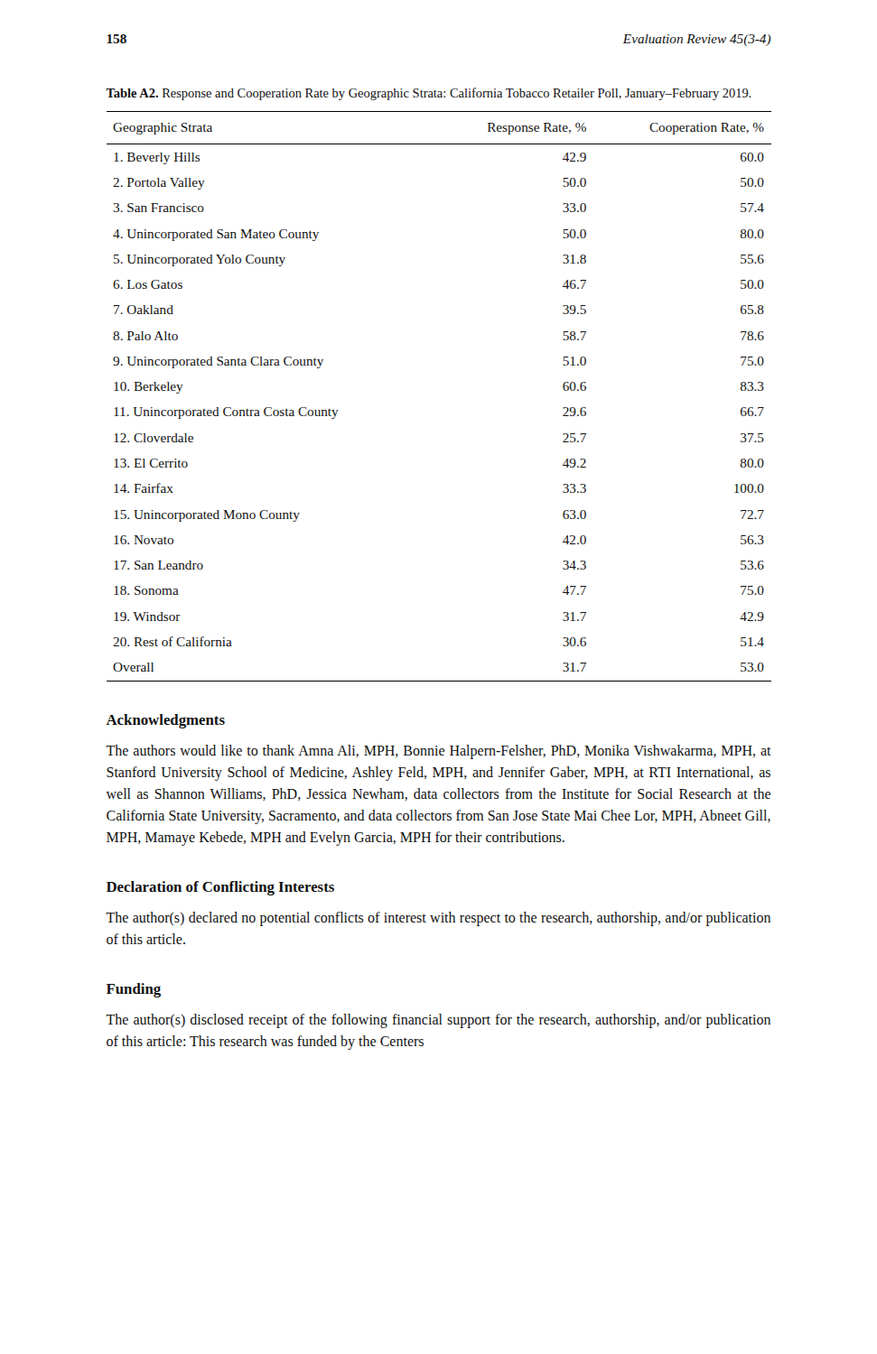158 Evaluation Review 45(3-4)
Table A2. Response and Cooperation Rate by Geographic Strata: California Tobacco Retailer Poll, January–February 2019.
| Geographic Strata | Response Rate, % | Cooperation Rate, % |
| --- | --- | --- |
| 1. Beverly Hills | 42.9 | 60.0 |
| 2. Portola Valley | 50.0 | 50.0 |
| 3. San Francisco | 33.0 | 57.4 |
| 4. Unincorporated San Mateo County | 50.0 | 80.0 |
| 5. Unincorporated Yolo County | 31.8 | 55.6 |
| 6. Los Gatos | 46.7 | 50.0 |
| 7. Oakland | 39.5 | 65.8 |
| 8. Palo Alto | 58.7 | 78.6 |
| 9. Unincorporated Santa Clara County | 51.0 | 75.0 |
| 10. Berkeley | 60.6 | 83.3 |
| 11. Unincorporated Contra Costa County | 29.6 | 66.7 |
| 12. Cloverdale | 25.7 | 37.5 |
| 13. El Cerrito | 49.2 | 80.0 |
| 14. Fairfax | 33.3 | 100.0 |
| 15. Unincorporated Mono County | 63.0 | 72.7 |
| 16. Novato | 42.0 | 56.3 |
| 17. San Leandro | 34.3 | 53.6 |
| 18. Sonoma | 47.7 | 75.0 |
| 19. Windsor | 31.7 | 42.9 |
| 20. Rest of California | 30.6 | 51.4 |
| Overall | 31.7 | 53.0 |
Acknowledgments
The authors would like to thank Amna Ali, MPH, Bonnie Halpern-Felsher, PhD, Monika Vishwakarma, MPH, at Stanford University School of Medicine, Ashley Feld, MPH, and Jennifer Gaber, MPH, at RTI International, as well as Shannon Williams, PhD, Jessica Newham, data collectors from the Institute for Social Research at the California State University, Sacramento, and data collectors from San Jose State Mai Chee Lor, MPH, Abneet Gill, MPH, Mamaye Kebede, MPH and Evelyn Garcia, MPH for their contributions.
Declaration of Conflicting Interests
The author(s) declared no potential conflicts of interest with respect to the research, authorship, and/or publication of this article.
Funding
The author(s) disclosed receipt of the following financial support for the research, authorship, and/or publication of this article: This research was funded by the Centers